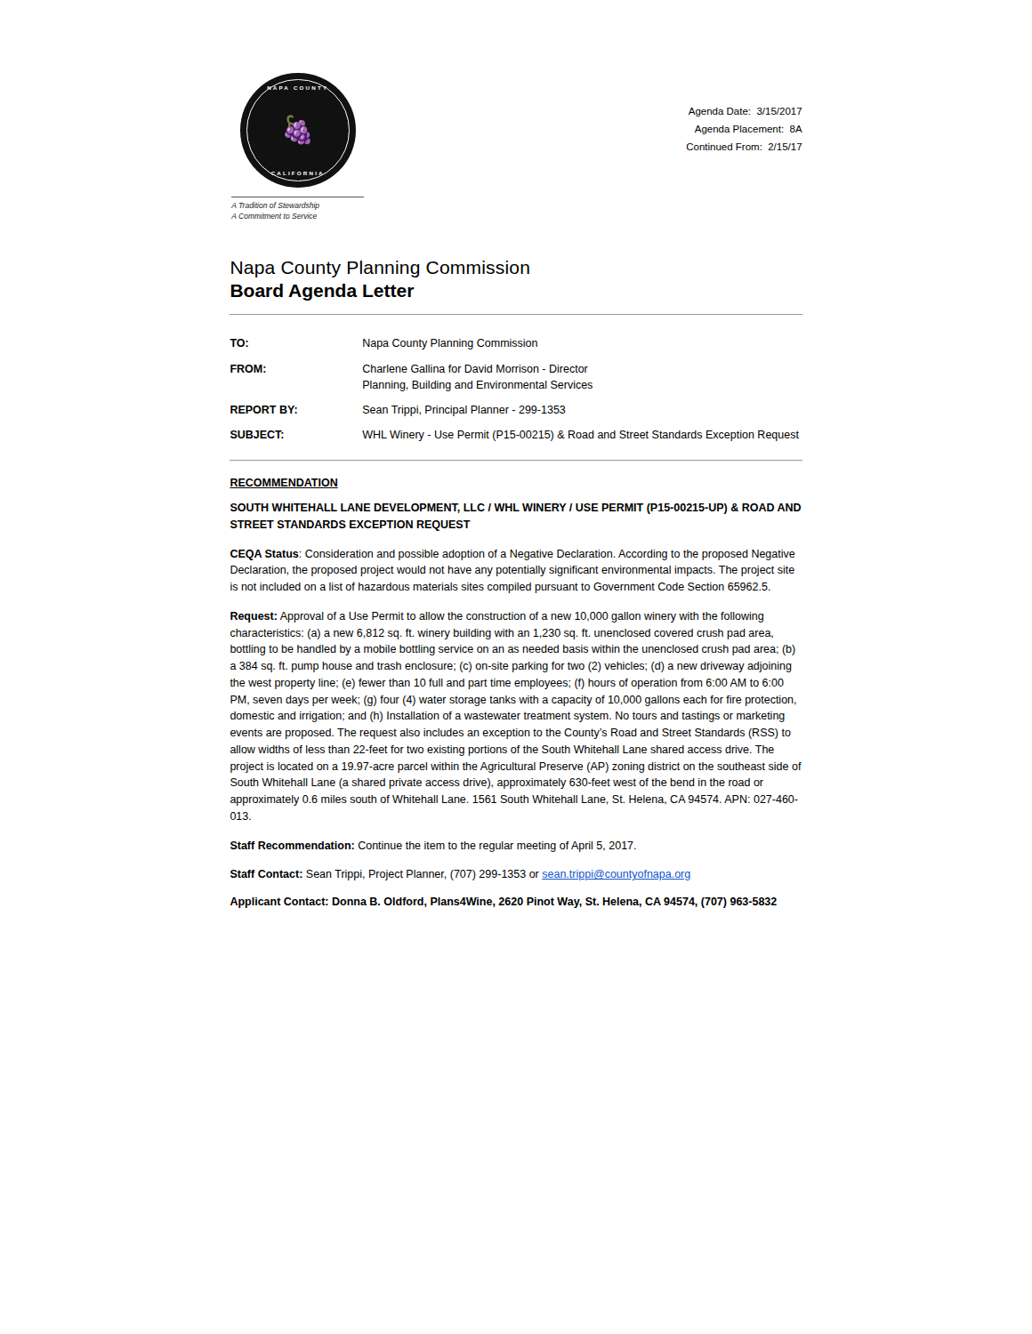NAPA COUNTY
🍇
CALIFORNIA
A Tradition of Stewardship
A Commitment to Service
Agenda Date: 3/15/2017
Agenda Placement: 8A
Continued From: 2/15/17
Napa County Planning Commission
Board Agenda Letter
| TO: | Napa County Planning Commission |
| FROM: | Charlene Gallina for David Morrison - Director Planning, Building and Environmental Services |
| REPORT BY: | Sean Trippi, Principal Planner - 299-1353 |
| SUBJECT: | WHL Winery - Use Permit (P15-00215) & Road and Street Standards Exception Request |
RECOMMENDATION
SOUTH WHITEHALL LANE DEVELOPMENT, LLC / WHL WINERY / USE PERMIT (P15-00215-UP) & ROAD AND STREET STANDARDS EXCEPTION REQUEST
CEQA Status: Consideration and possible adoption of a Negative Declaration. According to the proposed Negative Declaration, the proposed project would not have any potentially significant environmental impacts. The project site is not included on a list of hazardous materials sites compiled pursuant to Government Code Section 65962.5.
Request: Approval of a Use Permit to allow the construction of a new 10,000 gallon winery with the following characteristics: (a) a new 6,812 sq. ft. winery building with an 1,230 sq. ft. unenclosed covered crush pad area, bottling to be handled by a mobile bottling service on an as needed basis within the unenclosed crush pad area; (b) a 384 sq. ft. pump house and trash enclosure; (c) on-site parking for two (2) vehicles; (d) a new driveway adjoining the west property line; (e) fewer than 10 full and part time employees; (f) hours of operation from 6:00 AM to 6:00 PM, seven days per week; (g) four (4) water storage tanks with a capacity of 10,000 gallons each for fire protection, domestic and irrigation; and (h) Installation of a wastewater treatment system. No tours and tastings or marketing events are proposed. The request also includes an exception to the County’s Road and Street Standards (RSS) to allow widths of less than 22-feet for two existing portions of the South Whitehall Lane shared access drive. The project is located on a 19.97-acre parcel within the Agricultural Preserve (AP) zoning district on the southeast side of South Whitehall Lane (a shared private access drive), approximately 630-feet west of the bend in the road or approximately 0.6 miles south of Whitehall Lane. 1561 South Whitehall Lane, St. Helena, CA 94574. APN: 027-460-013.
Staff Recommendation: Continue the item to the regular meeting of April 5, 2017.
Staff Contact: Sean Trippi, Project Planner, (707) 299-1353 or sean.trippi@countyofnapa.org
Applicant Contact: Donna B. Oldford, Plans4Wine, 2620 Pinot Way, St. Helena, CA 94574, (707) 963-5832